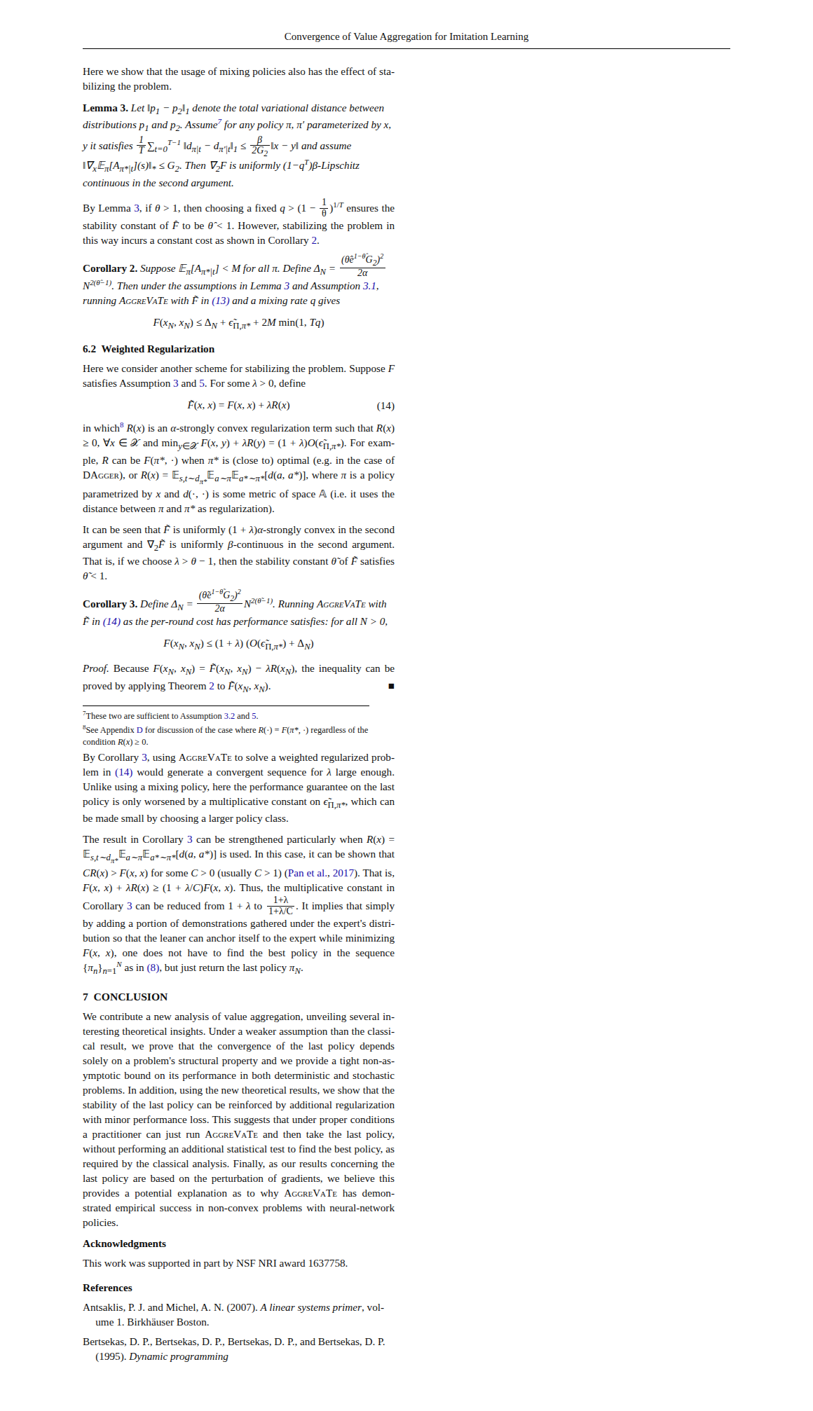Convergence of Value Aggregation for Imitation Learning
Here we show that the usage of mixing policies also has the effect of stabilizing the problem.
Lemma 3. Let ‖p1 − p2‖1 denote the total variational distance between distributions p1 and p2. Assume7 for any policy π, π′ parameterized by x, y it satisfies 1 T∑t=0T−1 ‖dπ|t − dπ′|t‖1 ≤ β 2G2‖x − y‖ and assume ‖∇x𝔼π[Aπ*|t](s)‖* ≤ G2. Then ∇2F is uniformly (1−qT)β-Lipschitz continuous in the second argument.
By Lemma 3, if θ > 1, then choosing a fixed q > (1 − 1 θ)1/T ensures the stability constant of F̂ to be θ̂ < 1. However, stabilizing the problem in this way incurs a constant cost as shown in Corollary 2.
Corollary 2. Suppose 𝔼π[Aπ*|t] < M for all π. Define ΔN = (θ̂e1−θ̂G2)22α N2(θ̂−1). Then under the assumptions in Lemma 3 and Assumption 3.1, running AggreVaTe with F̃ in (13) and a mixing rate q gives
F(xN, xN) ≤ ΔN + ϵ̃Π,π* + 2M min(1, Tq)
6.2 Weighted Regularization
Here we consider another scheme for stabilizing the problem. Suppose F satisfies Assumption 3 and 5. For some λ > 0, define
F̃(x, x) = F(x, x) + λR(x) (14)
in which8 R(x) is an α-strongly convex regularization term such that R(x) ≥ 0, ∀x ∈ 𝒳 and miny∈𝒳 F(x, y) + λR(y) = (1 + λ)O(ϵ̃Π,π*). For example, R can be F(π*, ·) when π* is (close to) optimal (e.g. in the case of DAgger), or R(x) = 𝔼s,t∼dπ*𝔼a∼π𝔼a*∼π*[d(a, a*)], where π is a policy parametrized by x and d(·, ·) is some metric of space 𝔸 (i.e. it uses the distance between π and π* as regularization).
It can be seen that F̃ is uniformly (1 + λ)α-strongly convex in the second argument and ∇2F̃ is uniformly β-continuous in the second argument. That is, if we choose λ > θ − 1, then the stability constant θ̃ of F̃ satisfies θ̃ < 1.
Corollary 3. Define ΔN = (θ̃e1−θ̃G2)22α N2(θ̃−1). Running AggreVaTe with F̃ in (14) as the per-round cost has performance satisfies: for all N > 0,
F(xN, xN) ≤ (1 + λ) (O(ϵ̃Π,π*) + ΔN)
Proof. Because F(xN, xN) = F̃(xN, xN) − λR(xN), the inequality can be proved by applying Theorem 2 to F̃(xN, xN). ■
7These two are sufficient to Assumption 3.2 and 5.
8See Appendix D for discussion of the case where R(·) = F(π*, ·) regardless of the condition R(x) ≥ 0.
By Corollary 3, using AggreVaTe to solve a weighted regularized problem in (14) would generate a convergent sequence for λ large enough. Unlike using a mixing policy, here the performance guarantee on the last policy is only worsened by a multiplicative constant on ϵ̃Π,π*, which can be made small by choosing a larger policy class.
The result in Corollary 3 can be strengthened particularly when R(x) = 𝔼s,t∼dπ*𝔼a∼π𝔼a*∼π*[d(a, a*)] is used. In this case, it can be shown that CR(x) > F(x, x) for some C > 0 (usually C > 1) (Pan et al., 2017). That is, F(x, x) + λR(x) ≥ (1 + λ/C)F(x, x). Thus, the multiplicative constant in Corollary 3 can be reduced from 1 + λ to 1+λ 1+λ/C. It implies that simply by adding a portion of demonstrations gathered under the expert's distribution so that the leaner can anchor itself to the expert while minimizing F(x, x), one does not have to find the best policy in the sequence {πn}n=1N as in (8), but just return the last policy πN.
7 CONCLUSION
We contribute a new analysis of value aggregation, unveiling several interesting theoretical insights. Under a weaker assumption than the classical result, we prove that the convergence of the last policy depends solely on a problem's structural property and we provide a tight non-asymptotic bound on its performance in both deterministic and stochastic problems. In addition, using the new theoretical results, we show that the stability of the last policy can be reinforced by additional regularization with minor performance loss. This suggests that under proper conditions a practitioner can just run AggreVaTe and then take the last policy, without performing an additional statistical test to find the best policy, as required by the classical analysis. Finally, as our results concerning the last policy are based on the perturbation of gradients, we believe this provides a potential explanation as to why AggreVaTe has demonstrated empirical success in non-convex problems with neural-network policies.
Acknowledgments
This work was supported in part by NSF NRI award 1637758.
References
Antsaklis, P. J. and Michel, A. N. (2007). A linear systems primer, volume 1. Birkhäuser Boston.
Bertsekas, D. P., Bertsekas, D. P., Bertsekas, D. P., and Bertsekas, D. P. (1995). Dynamic programming